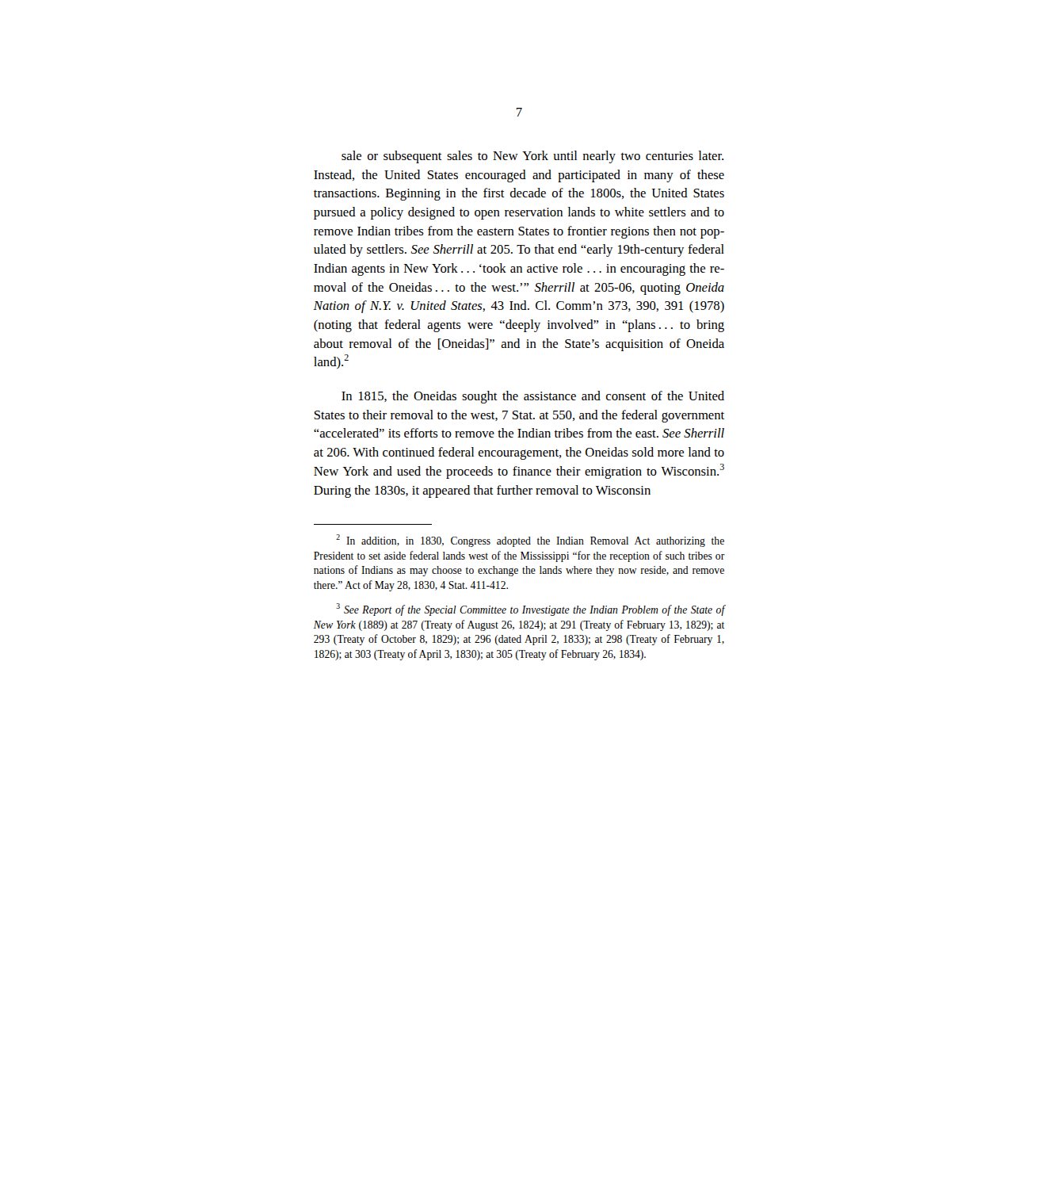7
sale or subsequent sales to New York until nearly two centuries later. Instead, the United States encouraged and participated in many of these transactions. Beginning in the first decade of the 1800s, the United States pursued a policy designed to open reservation lands to white settlers and to remove Indian tribes from the eastern States to frontier regions then not populated by settlers. See Sherrill at 205. To that end “early 19th-century federal Indian agents in New York . . . ‘took an active role . . . in encouraging the removal of the Oneidas . . . to the west.’” Sherrill at 205-06, quoting Oneida Nation of N.Y. v. United States, 43 Ind. Cl. Comm’n 373, 390, 391 (1978) (noting that federal agents were “deeply involved” in “plans . . . to bring about removal of the [Oneidas]” and in the State’s acquisition of Oneida land).2
In 1815, the Oneidas sought the assistance and consent of the United States to their removal to the west, 7 Stat. at 550, and the federal government “accelerated” its efforts to remove the Indian tribes from the east. See Sherrill at 206. With continued federal encouragement, the Oneidas sold more land to New York and used the proceeds to finance their emigration to Wisconsin.3 During the 1830s, it appeared that further removal to Wisconsin
2 In addition, in 1830, Congress adopted the Indian Removal Act authorizing the President to set aside federal lands west of the Mississippi “for the reception of such tribes or nations of Indians as may choose to exchange the lands where they now reside, and remove there.” Act of May 28, 1830, 4 Stat. 411-412.
3 See Report of the Special Committee to Investigate the Indian Problem of the State of New York (1889) at 287 (Treaty of August 26, 1824); at 291 (Treaty of February 13, 1829); at 293 (Treaty of October 8, 1829); at 296 (dated April 2, 1833); at 298 (Treaty of February 1, 1826); at 303 (Treaty of April 3, 1830); at 305 (Treaty of February 26, 1834).